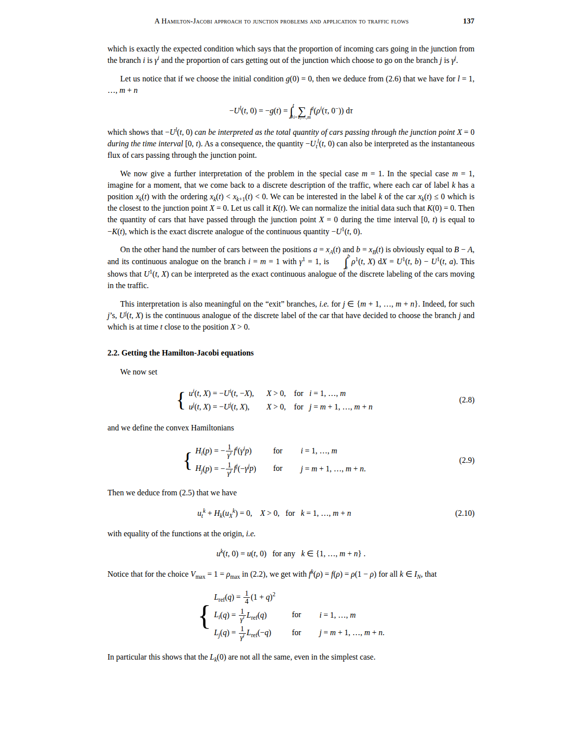A Hamilton-Jacobi approach to junction problems and application to traffic flows 137
which is exactly the expected condition which says that the proportion of incoming cars going in the junction from the branch i is γi and the proportion of cars getting out of the junction which choose to go on the branch j is γj.
Let us notice that if we choose the initial condition g(0) = 0, then we deduce from (2.6) that we have for l = 1, …, m + n
−Ul(t, 0) = −g(t) = ∫t 0 ∑i=1,…,m fi(ρi(τ, 0−)) dτ
which shows that −Ul(t, 0) can be interpreted as the total quantity of cars passing through the junction point X = 0 during the time interval [0, t). As a consequence, the quantity −Utl(t, 0) can also be interpreted as the instantaneous flux of cars passing through the junction point.
We now give a further interpretation of the problem in the special case m = 1. In the special case m = 1, imagine for a moment, that we come back to a discrete description of the traffic, where each car of label k has a position xk(t) with the ordering xk(t) < xk+1(t) < 0. We can be interested in the label k of the car xk(t) ≤ 0 which is the closest to the junction point X = 0. Let us call it K(t). We can normalize the initial data such that K(0) = 0. Then the quantity of cars that have passed through the junction point X = 0 during the time interval [0, t) is equal to −K(t), which is the exact discrete analogue of the continuous quantity −U1(t, 0).
On the other hand the number of cars between the positions a = xA(t) and b = xB(t) is obviously equal to B − A, and its continuous analogue on the branch i = m = 1 with γ1 = 1, is ∫ba ρ1(t, X) dX = U1(t, b) − U1(t, a). This shows that U1(t, X) can be interpreted as the exact continuous analogue of the discrete labeling of the cars moving in the traffic.
This interpretation is also meaningful on the “exit” branches, i.e. for j ∈ {m + 1, …, m + n}. Indeed, for such j’s, Uj(t, X) is the continuous analogue of the discrete label of the car that have decided to choose the branch j and which is at time t close to the position X > 0.
2.2. Getting the Hamilton-Jacobi equations
We now set
{ ui(t, X) = −Ui(t, −X), X > 0, for i = 1, …, m uj(t, X) = −Uj(t, X), X > 0, for j = m + 1, …, m + n
(2.8)
and we define the convex Hamiltonians
{ Hi(p) = −1 γi fi(γip) for i = 1, …, m Hj(p) = −1 γj fj(−γjp) for j = m + 1, …, m + n.
(2.9)
Then we deduce from (2.5) that we have
utk + Hk(uXk) = 0, X > 0, for k = 1, …, m + n
(2.10)
with equality of the functions at the origin, i.e.
uk(t, 0) = u(t, 0) for any k ∈ {1, …, m + n} .
Notice that for the choice Vmax = 1 = ρmax in (2.2), we get with fk(ρ) = f(ρ) = ρ(1 − ρ) for all k ∈ IN, that
{ Lref(q) = 14(1 + q)2 Li(q) = 1 γi Lref(q) for i = 1, …, m Lj(q) = 1 γj Lref(−q) for j = m + 1, …, m + n.
In particular this shows that the Lk(0) are not all the same, even in the simplest case.